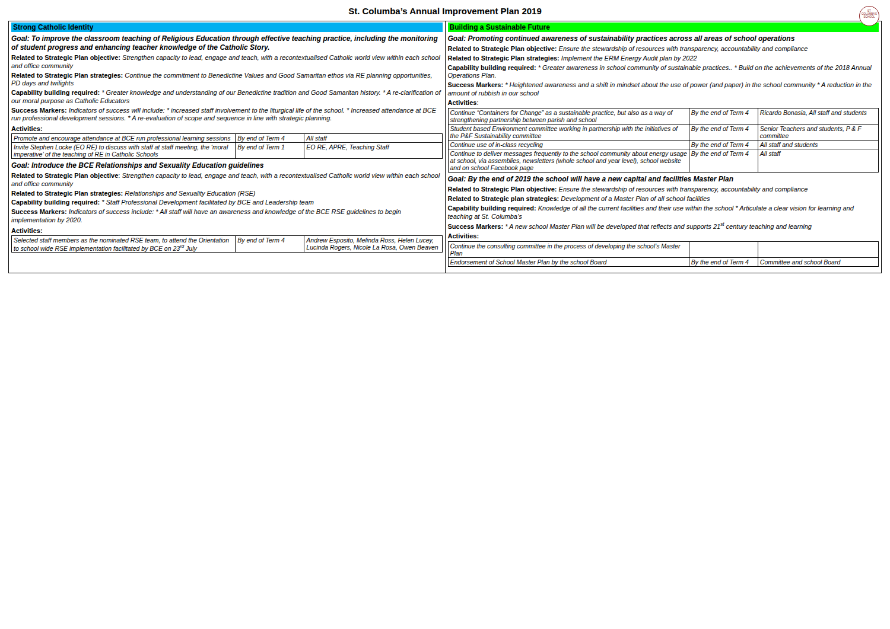ST COLUMBA'S
SCHOOL
St. Columba’s Annual Improvement Plan 2019
| Strong Catholic Identity Goal: To improve the classroom teaching of Religious Education through effective teaching practice, including the monitoring of student progress and enhancing teacher knowledge of the Catholic Story. Related to Strategic Plan objective: Strengthen capacity to lead, engage and teach, with a recontextualised Catholic world view within each school and office community Related to Strategic Plan strategies: Continue the commitment to Benedictine Values and Good Samaritan ethos via RE planning opportunities, PD days and twilights Capability building required: * Greater knowledge and understanding of our Benedictine tradition and Good Samaritan history. * A re-clarification of our moral purpose as Catholic Educators Success Markers: Indicators of success will include: * increased staff involvement to the liturgical life of the school. * Increased attendance at BCE run professional development sessions. * A re-evaluation of scope and sequence in line with strategic planning. Activities: / Promote and encourage attendance at BCE run professional learning sessions / By end of Term 4 / All staff / / Invite Stephen Locke (EO RE) to discuss with staff at staff meeting, the ‘moral imperative’ of the teaching of RE in Catholic Schools / By end of Term 1 / EO RE, APRE, Teaching Staff / Goal: Introduce the BCE Relationships and Sexuality Education guidelines Related to Strategic Plan objective : Strengthen capacity to lead, engage and teach, with a recontextualised Catholic world view within each school and office community Related to Strategic Plan strategies: Relationships and Sexuality Education (RSE) Capability building required: * Staff Professional Development facilitated by BCE and Leadership team Success Markers: Indicators of success include: * All staff will have an awareness and knowledge of the BCE RSE guidelines to begin implementation by 2020. Activities: / Selected staff members as the nominated RSE team, to attend the Orientation to school wide RSE implementation facilitated by BCE on 23 rd July / By end of Term 4 / Andrew Esposito, Melinda Ross, Helen Lucey, Lucinda Rogers, Nicole La Rosa, Owen Beaven / | Building a Sustainable Future Goal: Promoting continued awareness of sustainability practices across all areas of school operations Related to Strategic Plan objective: Ensure the stewardship of resources with transparency, accountability and compliance Related to Strategic Plan strategies: Implement the ERM Energy Audit plan by 2022 Capability building required: * Greater awareness in school community of sustainable practices.. * Build on the achievements of the 2018 Annual Operations Plan. Success Markers: * Heightened awareness and a shift in mindset about the use of power (and paper) in the school community * A reduction in the amount of rubbish in our school Activities : / Continue “Containers for Change” as a sustainable practice, but also as a way of strengthening partnership between parish and school / By the end of Term 4 / Ricardo Bonasia, All staff and students / / Student based Environment committee working in partnership with the initiatives of the P&F Sustainability committee / By the end of Term 4 / Senior Teachers and students, P & F committee / / Continue use of in-class recycling / By the end of Term 4 / All staff and students / / Continue to deliver messages frequently to the school community about energy usage at school, via assemblies, newsletters (whole school and year level), school website and on school Facebook page / By the end of Term 4 / All staff / Goal: By the end of 2019 the school will have a new capital and facilities Master Plan Related to Strategic Plan objective: Ensure the stewardship of resources with transparency, accountability and compliance Related to Strategic plan strategies: Development of a Master Plan of all school facilities Capability building required: Knowledge of all the current facilities and their use within the school * Articulate a clear vision for learning and teaching at St. Columba’s Success Markers: * A new school Master Plan will be developed that reflects and supports 21 st century teaching and learning Activities: / Continue the consulting committee in the process of developing the school’s Master Plan / / / / Endorsement of School Master Plan by the school Board / By the end of Term 4 / Committee and school Board / |